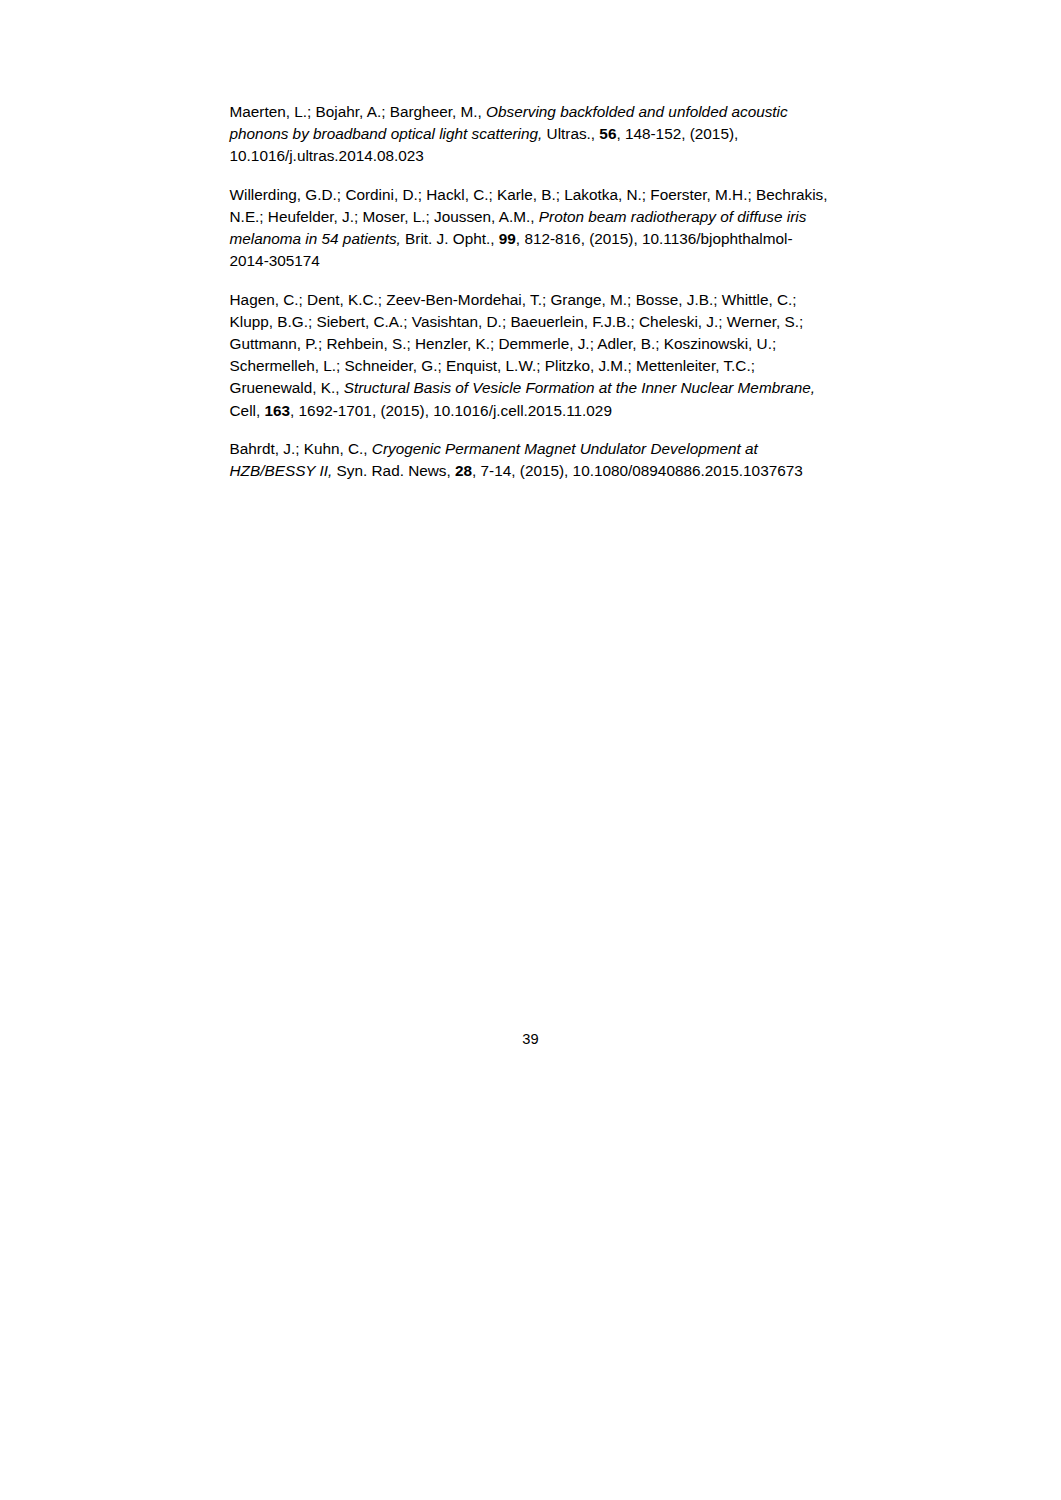Maerten, L.; Bojahr, A.; Bargheer, M., Observing backfolded and unfolded acoustic phonons by broadband optical light scattering, Ultras., 56, 148-152, (2015), 10.1016/j.ultras.2014.08.023
Willerding, G.D.; Cordini, D.; Hackl, C.; Karle, B.; Lakotka, N.; Foerster, M.H.; Bechrakis, N.E.; Heufelder, J.; Moser, L.; Joussen, A.M., Proton beam radiotherapy of diffuse iris melanoma in 54 patients, Brit. J. Opht., 99, 812-816, (2015), 10.1136/bjophthalmol-2014-305174
Hagen, C.; Dent, K.C.; Zeev-Ben-Mordehai, T.; Grange, M.; Bosse, J.B.; Whittle, C.; Klupp, B.G.; Siebert, C.A.; Vasishtan, D.; Baeuerlein, F.J.B.; Cheleski, J.; Werner, S.; Guttmann, P.; Rehbein, S.; Henzler, K.; Demmerle, J.; Adler, B.; Koszinowski, U.; Schermelleh, L.; Schneider, G.; Enquist, L.W.; Plitzko, J.M.; Mettenleiter, T.C.; Gruenewald, K., Structural Basis of Vesicle Formation at the Inner Nuclear Membrane, Cell, 163, 1692-1701, (2015), 10.1016/j.cell.2015.11.029
Bahrdt, J.; Kuhn, C., Cryogenic Permanent Magnet Undulator Development at HZB/BESSY II, Syn. Rad. News, 28, 7-14, (2015), 10.1080/08940886.2015.1037673
39